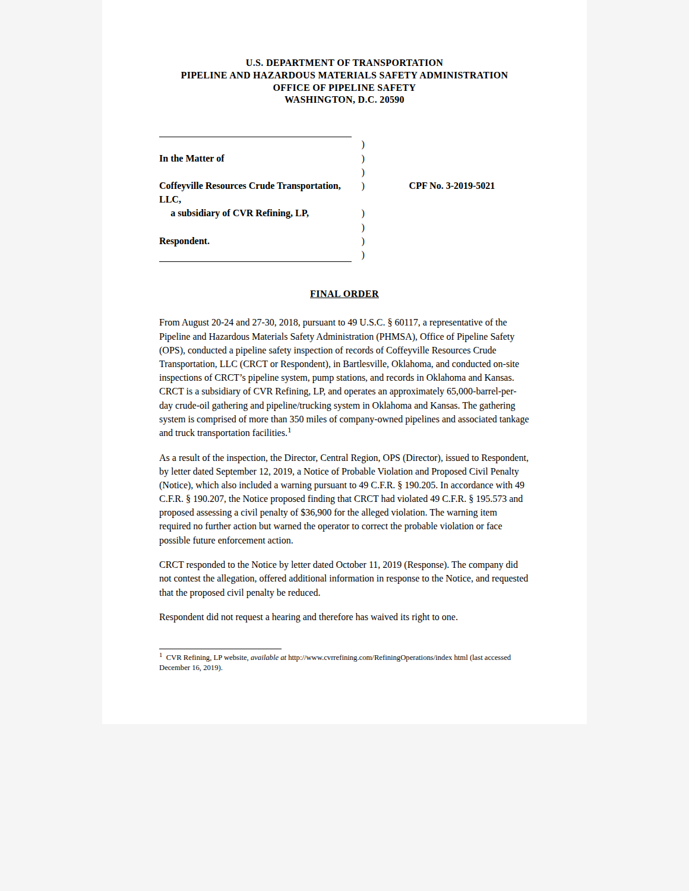U.S. DEPARTMENT OF TRANSPORTATION
PIPELINE AND HAZARDOUS MATERIALS SAFETY ADMINISTRATION
OFFICE OF PIPELINE SAFETY
WASHINGTON, D.C. 20590
| | ) | |
| In the Matter of | ) | |
| | ) | |
| Coffeyville Resources Crude Transportation, LLC, | ) | CPF No. 3-2019-5021 |
| a subsidiary of CVR Refining, LP, | ) | |
| | ) | |
| Respondent. | ) | |
| | ) | |
FINAL ORDER
From August 20-24 and 27-30, 2018, pursuant to 49 U.S.C. § 60117, a representative of the Pipeline and Hazardous Materials Safety Administration (PHMSA), Office of Pipeline Safety (OPS), conducted a pipeline safety inspection of records of Coffeyville Resources Crude Transportation, LLC (CRCT or Respondent), in Bartlesville, Oklahoma, and conducted on-site inspections of CRCT’s pipeline system, pump stations, and records in Oklahoma and Kansas. CRCT is a subsidiary of CVR Refining, LP, and operates an approximately 65,000-barrel-per-day crude-oil gathering and pipeline/trucking system in Oklahoma and Kansas. The gathering system is comprised of more than 350 miles of company-owned pipelines and associated tankage and truck transportation facilities.1
As a result of the inspection, the Director, Central Region, OPS (Director), issued to Respondent, by letter dated September 12, 2019, a Notice of Probable Violation and Proposed Civil Penalty (Notice), which also included a warning pursuant to 49 C.F.R. § 190.205. In accordance with 49 C.F.R. § 190.207, the Notice proposed finding that CRCT had violated 49 C.F.R. § 195.573 and proposed assessing a civil penalty of $36,900 for the alleged violation. The warning item required no further action but warned the operator to correct the probable violation or face possible future enforcement action.
CRCT responded to the Notice by letter dated October 11, 2019 (Response). The company did not contest the allegation, offered additional information in response to the Notice, and requested that the proposed civil penalty be reduced.
Respondent did not request a hearing and therefore has waived its right to one.
1 CVR Refining, LP website, available at http://www.cvrrefining.com/RefiningOperations/index html (last accessed December 16, 2019).